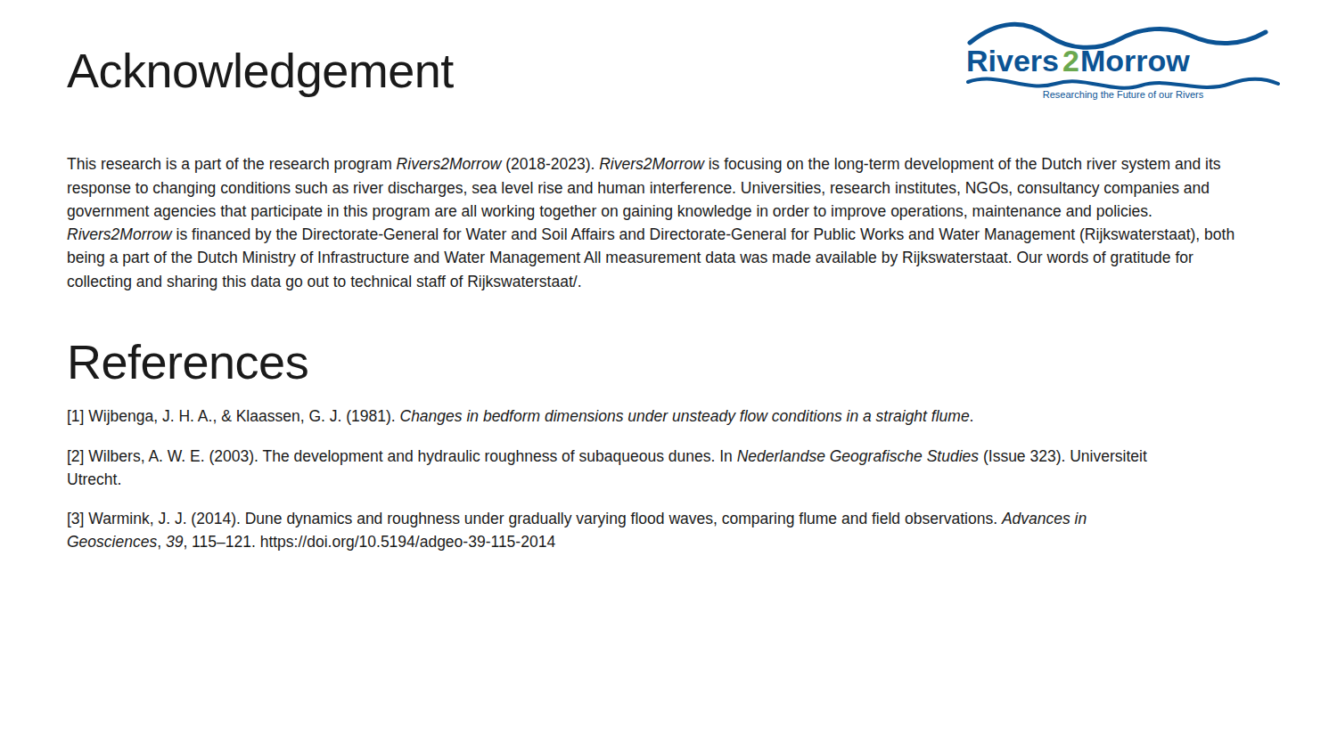Rivers 2 Morrow Researching the Future of our Rivers
Acknowledgement
This research is a part of the research program Rivers2Morrow (2018-2023). Rivers2Morrow is focusing on the long-term development of the Dutch river system and its response to changing conditions such as river discharges, sea level rise and human interference. Universities, research institutes, NGOs, consultancy companies and government agencies that participate in this program are all working together on gaining knowledge in order to improve operations, maintenance and policies. Rivers2Morrow is financed by the Directorate-General for Water and Soil Affairs and Directorate-General for Public Works and Water Management (Rijkswaterstaat), both being a part of the Dutch Ministry of Infrastructure and Water Management All measurement data was made available by Rijkswaterstaat. Our words of gratitude for collecting and sharing this data go out to technical staff of Rijkswaterstaat/.
References
[1] Wijbenga, J. H. A., & Klaassen, G. J. (1981). Changes in bedform dimensions under unsteady flow conditions in a straight flume.
[2] Wilbers, A. W. E. (2003). The development and hydraulic roughness of subaqueous dunes. In Nederlandse Geografische Studies (Issue 323). Universiteit Utrecht.
[3] Warmink, J. J. (2014). Dune dynamics and roughness under gradually varying flood waves, comparing flume and field observations. Advances in Geosciences, 39, 115–121. https://doi.org/10.5194/adgeo-39-115-2014